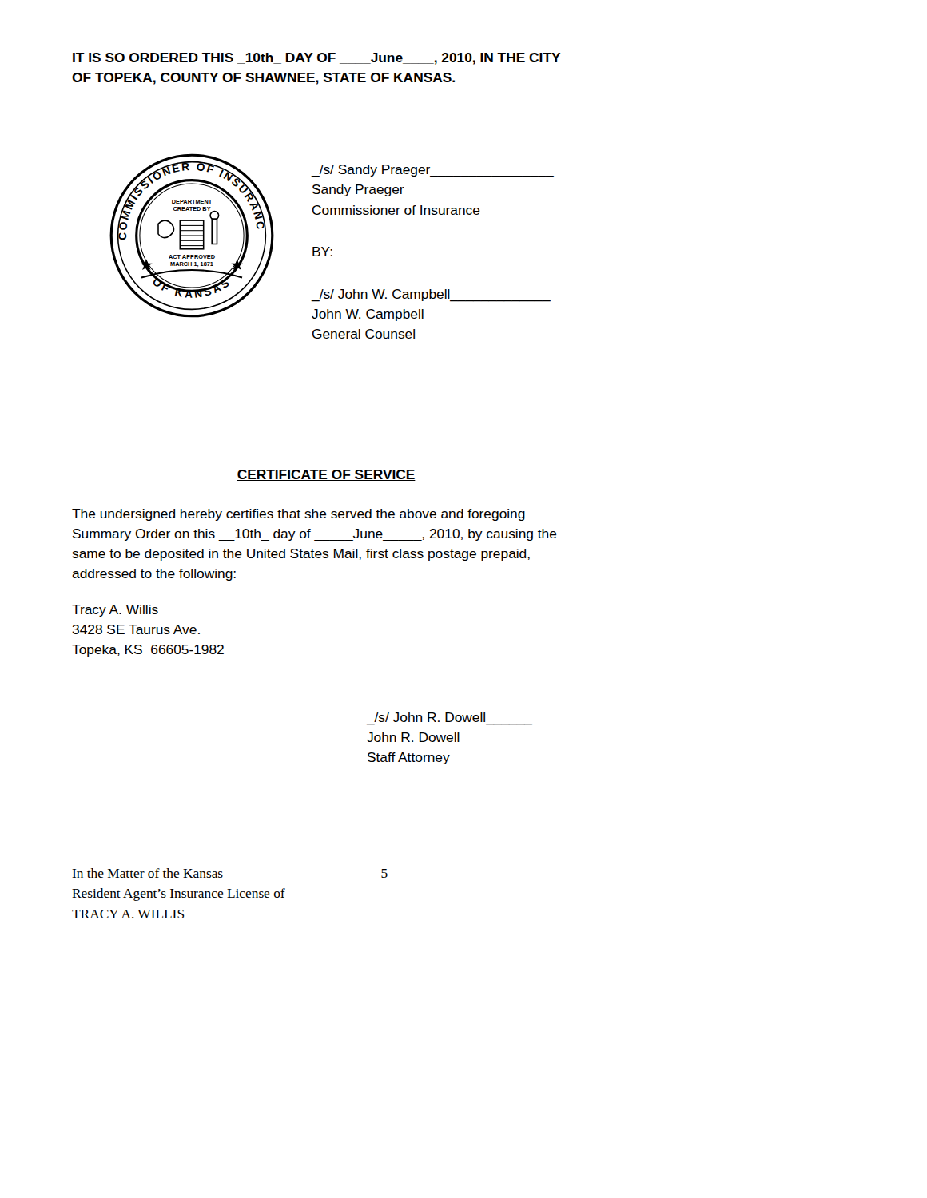IT IS SO ORDERED THIS _10th_ DAY OF ____June____, 2010, IN THE CITY OF TOPEKA, COUNTY OF SHAWNEE, STATE OF KANSAS.
COMMISSIONER OF INSURANCE OF KANSAS DEPARTMENT CREATED BY ACT APPROVED MARCH 1, 1871
_/s/ Sandy Praeger________________
Sandy Praeger
Commissioner of Insurance
BY:
_/s/ John W. Campbell_____________
John W. Campbell
General Counsel
CERTIFICATE OF SERVICE
The undersigned hereby certifies that she served the above and foregoing Summary Order on this __10th_ day of _____June_____, 2010, by causing the same to be deposited in the United States Mail, first class postage prepaid, addressed to the following:
Tracy A. Willis
3428 SE Taurus Ave.
Topeka, KS 66605-1982
_/s/ John R. Dowell______
John R. Dowell
Staff Attorney
In the Matter of the Kansas
Resident Agent’s Insurance License of
TRACY A. WILLIS
5